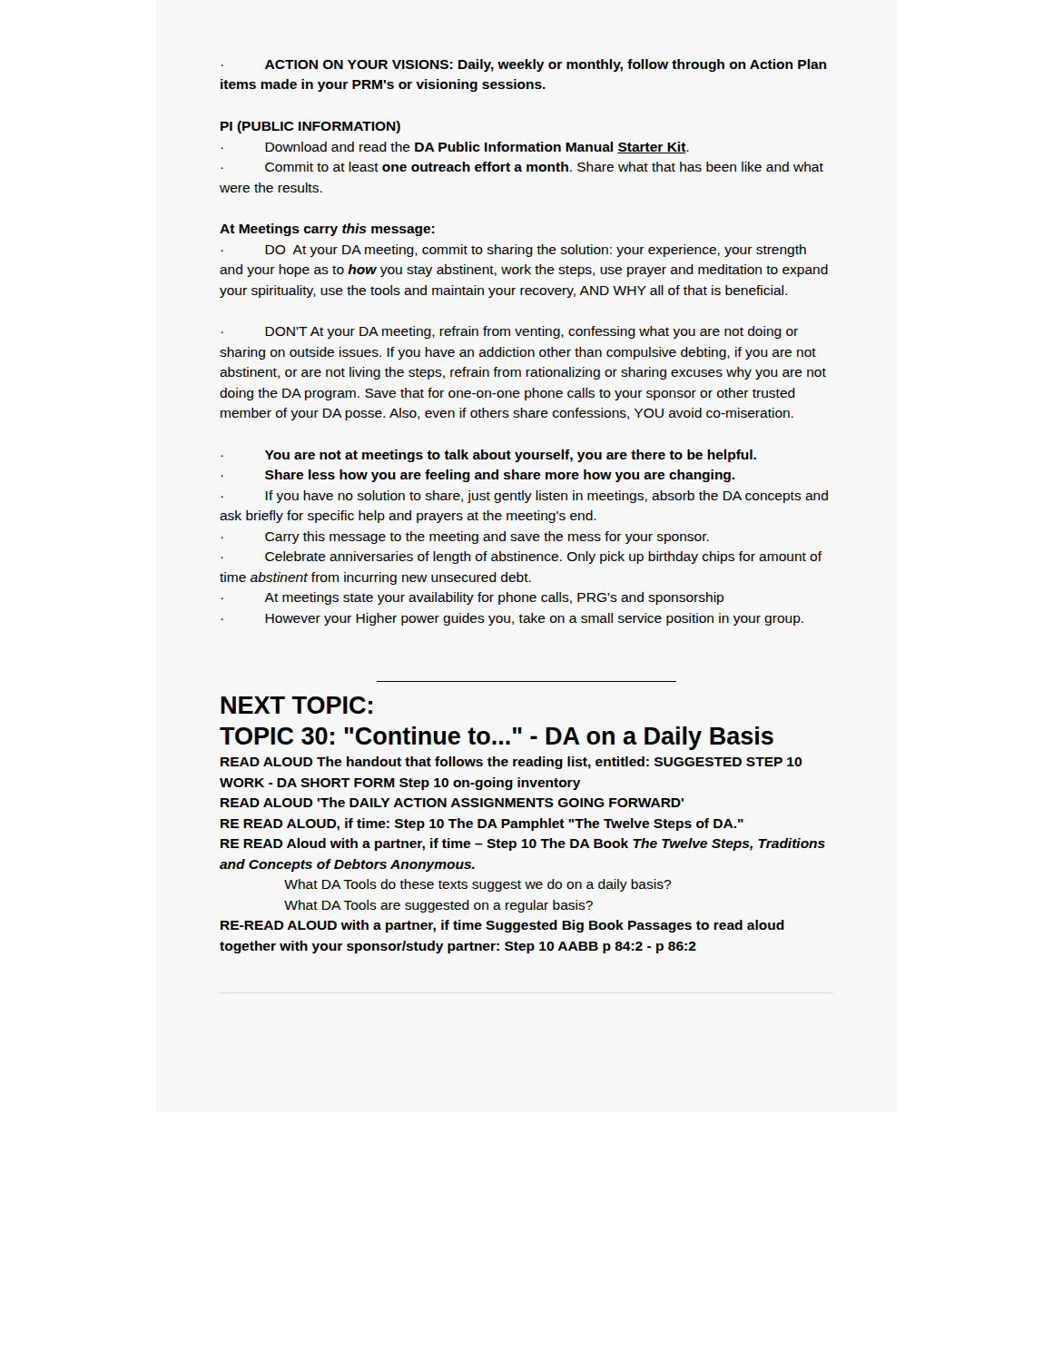·ACTION ON YOUR VISIONS: Daily, weekly or monthly, follow through on Action Plan items made in your PRM's or visioning sessions.
PI (PUBLIC INFORMATION)
·Download and read the DA Public Information Manual Starter Kit.
·Commit to at least one outreach effort a month. Share what that has been like and what were the results.
At Meetings carry this message:
·DO At your DA meeting, commit to sharing the solution: your experience, your strength and your hope as to how you stay abstinent, work the steps, use prayer and meditation to expand your spirituality, use the tools and maintain your recovery, AND WHY all of that is beneficial.
·DON'T At your DA meeting, refrain from venting, confessing what you are not doing or sharing on outside issues. If you have an addiction other than compulsive debting, if you are not abstinent, or are not living the steps, refrain from rationalizing or sharing excuses why you are not doing the DA program. Save that for one-on-one phone calls to your sponsor or other trusted member of your DA posse. Also, even if others share confessions, YOU avoid co-miseration.
·You are not at meetings to talk about yourself, you are there to be helpful.
·Share less how you are feeling and share more how you are changing.
·If you have no solution to share, just gently listen in meetings, absorb the DA concepts and ask briefly for specific help and prayers at the meeting's end.
·Carry this message to the meeting and save the mess for your sponsor.
·Celebrate anniversaries of length of abstinence. Only pick up birthday chips for amount of time abstinent from incurring new unsecured debt.
·At meetings state your availability for phone calls, PRG's and sponsorship
·However your Higher power guides you, take on a small service position in your group.
NEXT TOPIC:
TOPIC 30: "Continue to..." - DA on a Daily Basis
READ ALOUD The handout that follows the reading list, entitled: SUGGESTED STEP 10 WORK - DA SHORT FORM Step 10 on-going inventory
READ ALOUD 'The DAILY ACTION ASSIGNMENTS GOING FORWARD'
RE READ ALOUD, if time: Step 10 The DA Pamphlet "The Twelve Steps of DA."
RE READ Aloud with a partner, if time – Step 10 The DA Book The Twelve Steps, Traditions and Concepts of Debtors Anonymous.
What DA Tools do these texts suggest we do on a daily basis?
What DA Tools are suggested on a regular basis?
RE-READ ALOUD with a partner, if time Suggested Big Book Passages to read aloud together with your sponsor/study partner: Step 10 AABB p 84:2 - p 86:2